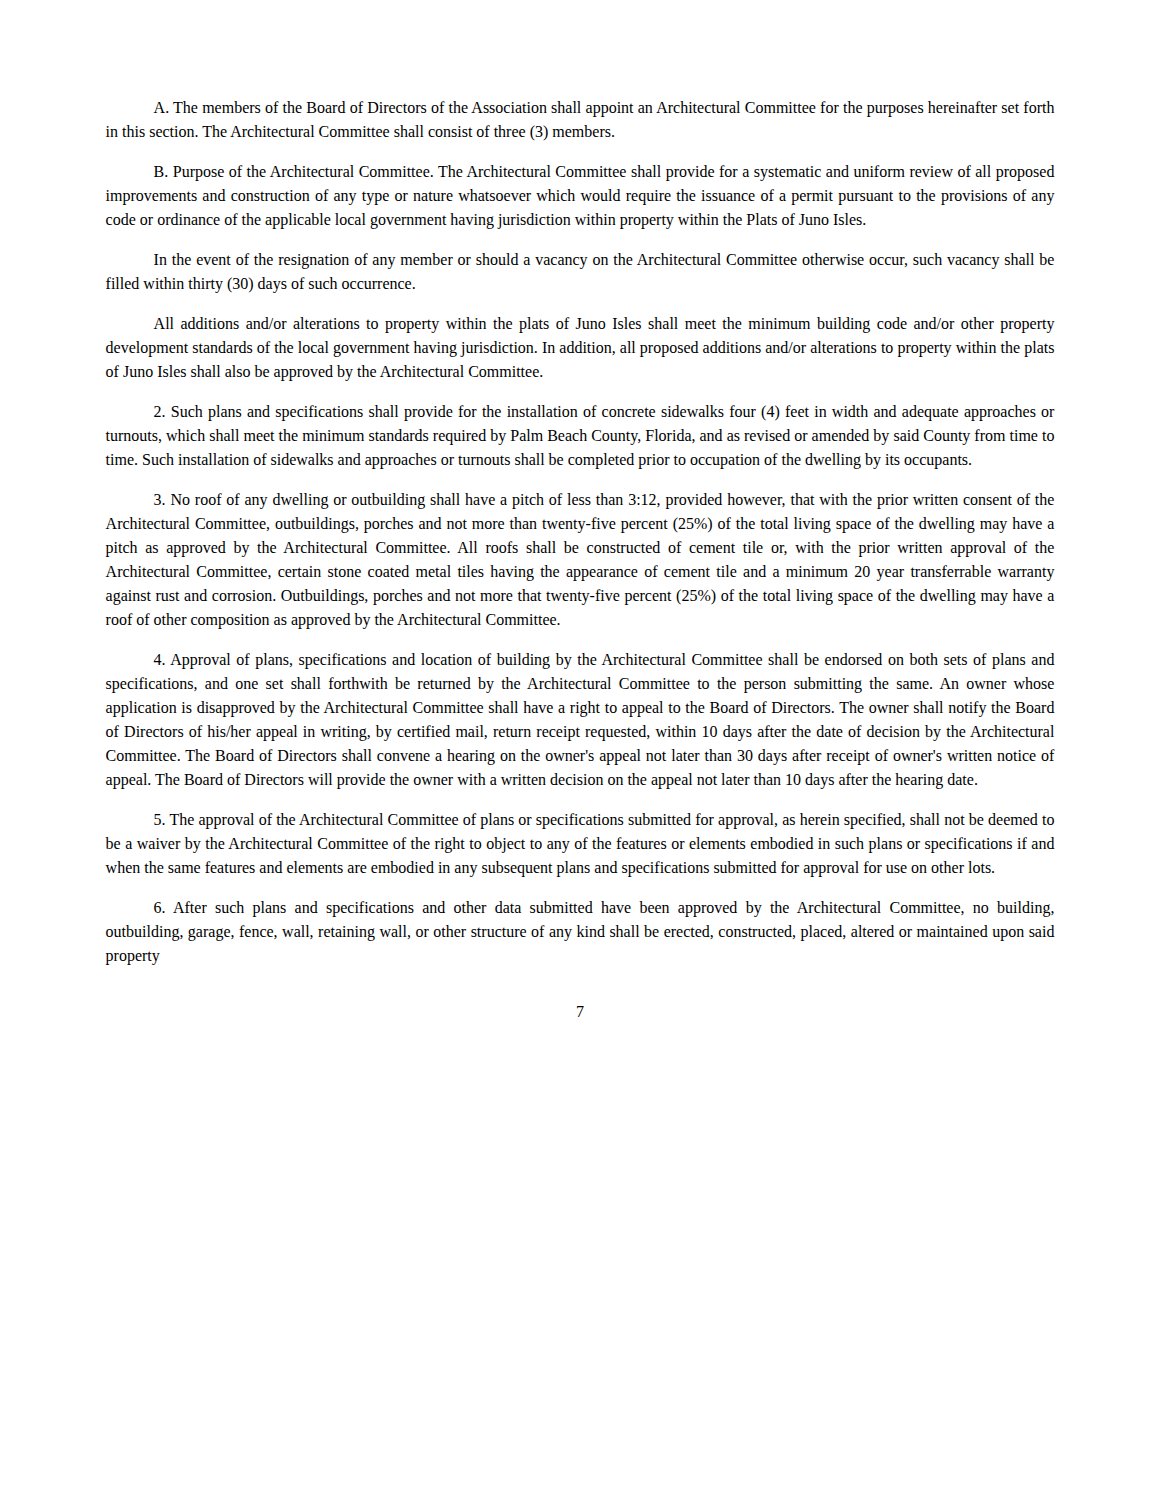A. The members of the Board of Directors of the Association shall appoint an Architectural Committee for the purposes hereinafter set forth in this section. The Architectural Committee shall consist of three (3) members.
B. Purpose of the Architectural Committee. The Architectural Committee shall provide for a systematic and uniform review of all proposed improvements and construction of any type or nature whatsoever which would require the issuance of a permit pursuant to the provisions of any code or ordinance of the applicable local government having jurisdiction within property within the Plats of Juno Isles.
In the event of the resignation of any member or should a vacancy on the Architectural Committee otherwise occur, such vacancy shall be filled within thirty (30) days of such occurrence.
All additions and/or alterations to property within the plats of Juno Isles shall meet the minimum building code and/or other property development standards of the local government having jurisdiction. In addition, all proposed additions and/or alterations to property within the plats of Juno Isles shall also be approved by the Architectural Committee.
2. Such plans and specifications shall provide for the installation of concrete sidewalks four (4) feet in width and adequate approaches or turnouts, which shall meet the minimum standards required by Palm Beach County, Florida, and as revised or amended by said County from time to time. Such installation of sidewalks and approaches or turnouts shall be completed prior to occupation of the dwelling by its occupants.
3. No roof of any dwelling or outbuilding shall have a pitch of less than 3:12, provided however, that with the prior written consent of the Architectural Committee, outbuildings, porches and not more than twenty-five percent (25%) of the total living space of the dwelling may have a pitch as approved by the Architectural Committee. All roofs shall be constructed of cement tile or, with the prior written approval of the Architectural Committee, certain stone coated metal tiles having the appearance of cement tile and a minimum 20 year transferrable warranty against rust and corrosion. Outbuildings, porches and not more that twenty-five percent (25%) of the total living space of the dwelling may have a roof of other composition as approved by the Architectural Committee.
4. Approval of plans, specifications and location of building by the Architectural Committee shall be endorsed on both sets of plans and specifications, and one set shall forthwith be returned by the Architectural Committee to the person submitting the same. An owner whose application is disapproved by the Architectural Committee shall have a right to appeal to the Board of Directors. The owner shall notify the Board of Directors of his/her appeal in writing, by certified mail, return receipt requested, within 10 days after the date of decision by the Architectural Committee. The Board of Directors shall convene a hearing on the owner's appeal not later than 30 days after receipt of owner's written notice of appeal. The Board of Directors will provide the owner with a written decision on the appeal not later than 10 days after the hearing date.
5. The approval of the Architectural Committee of plans or specifications submitted for approval, as herein specified, shall not be deemed to be a waiver by the Architectural Committee of the right to object to any of the features or elements embodied in such plans or specifications if and when the same features and elements are embodied in any subsequent plans and specifications submitted for approval for use on other lots.
6. After such plans and specifications and other data submitted have been approved by the Architectural Committee, no building, outbuilding, garage, fence, wall, retaining wall, or other structure of any kind shall be erected, constructed, placed, altered or maintained upon said property
7